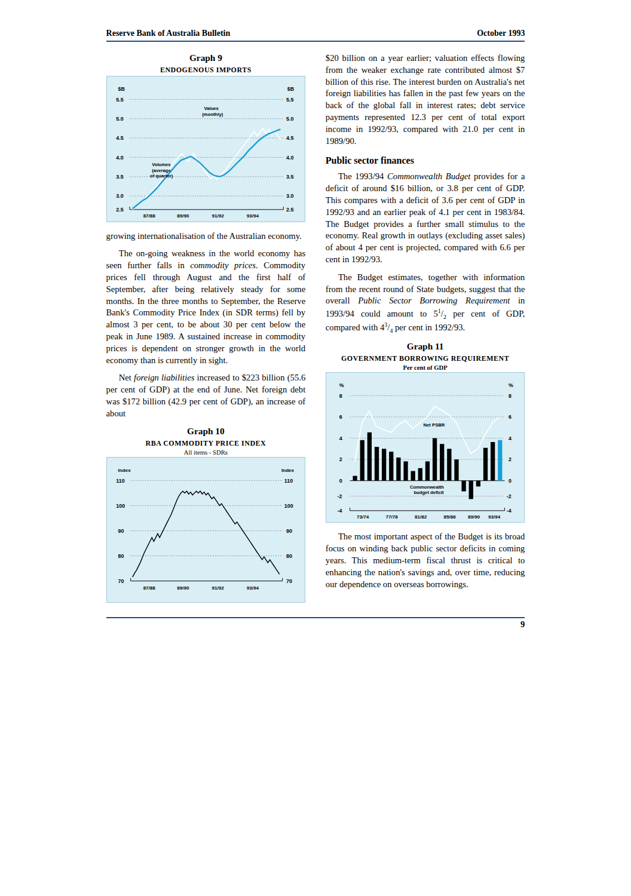Reserve Bank of Australia Bulletin October 1993
Graph 9
ENDOGENOUS IMPORTS
$B $B 5.5 5.0 4.5 4.0 3.5 3.0 2.5 5.5 5.0 4.5 4.0 3.5 3.0 2.5 87/88 89/90 91/92 93/94 Values (monthly) Volumes (average of quarter)
growing internationalisation of the Australian economy.
The on-going weakness in the world economy has seen further falls in commodity prices. Commodity prices fell through August and the first half of September, after being relatively steady for some months. In the three months to September, the Reserve Bank's Commodity Price Index (in SDR terms) fell by almost 3 per cent, to be about 30 per cent below the peak in June 1989. A sustained increase in commodity prices is dependent on stronger growth in the world economy than is currently in sight.
Net foreign liabilities increased to $223 billion (55.6 per cent of GDP) at the end of June. Net foreign debt was $172 billion (42.9 per cent of GDP), an increase of about
Graph 10
RBA COMMODITY PRICE INDEX
All items - SDRs
Index Index 110 100 90 80 70 110 100 90 80 70 87/88 89/90 91/92 93/94
$20 billion on a year earlier; valuation effects flowing from the weaker exchange rate contributed almost $7 billion of this rise. The interest burden on Australia's net foreign liabilities has fallen in the past few years on the back of the global fall in interest rates; debt service payments represented 12.3 per cent of total export income in 1992/93, compared with 21.0 per cent in 1989/90.
Public sector finances
The 1993/94 Commonwealth Budget provides for a deficit of around $16 billion, or 3.8 per cent of GDP. This compares with a deficit of 3.6 per cent of GDP in 1992/93 and an earlier peak of 4.1 per cent in 1983/84. The Budget provides a further small stimulus to the economy. Real growth in outlays (excluding asset sales) of about 4 per cent is projected, compared with 6.6 per cent in 1992/93.
The Budget estimates, together with information from the recent round of State budgets, suggest that the overall Public Sector Borrowing Requirement in 1993/94 could amount to 51/2 per cent of GDP, compared with 43/4 per cent in 1992/93.
Graph 11
GOVERNMENT BORROWING REQUIREMENT
Per cent of GDP
% % 8 6 4 2 0 -2 -4 8 6 4 2 0 -2 -4 73/74 77/78 81/82 85/86 89/90 93/94 Net PSBR Commonwealth budget deficit
The most important aspect of the Budget is its broad focus on winding back public sector deficits in coming years. This medium-term fiscal thrust is critical to enhancing the nation's savings and, over time, reducing our dependence on overseas borrowings.
9